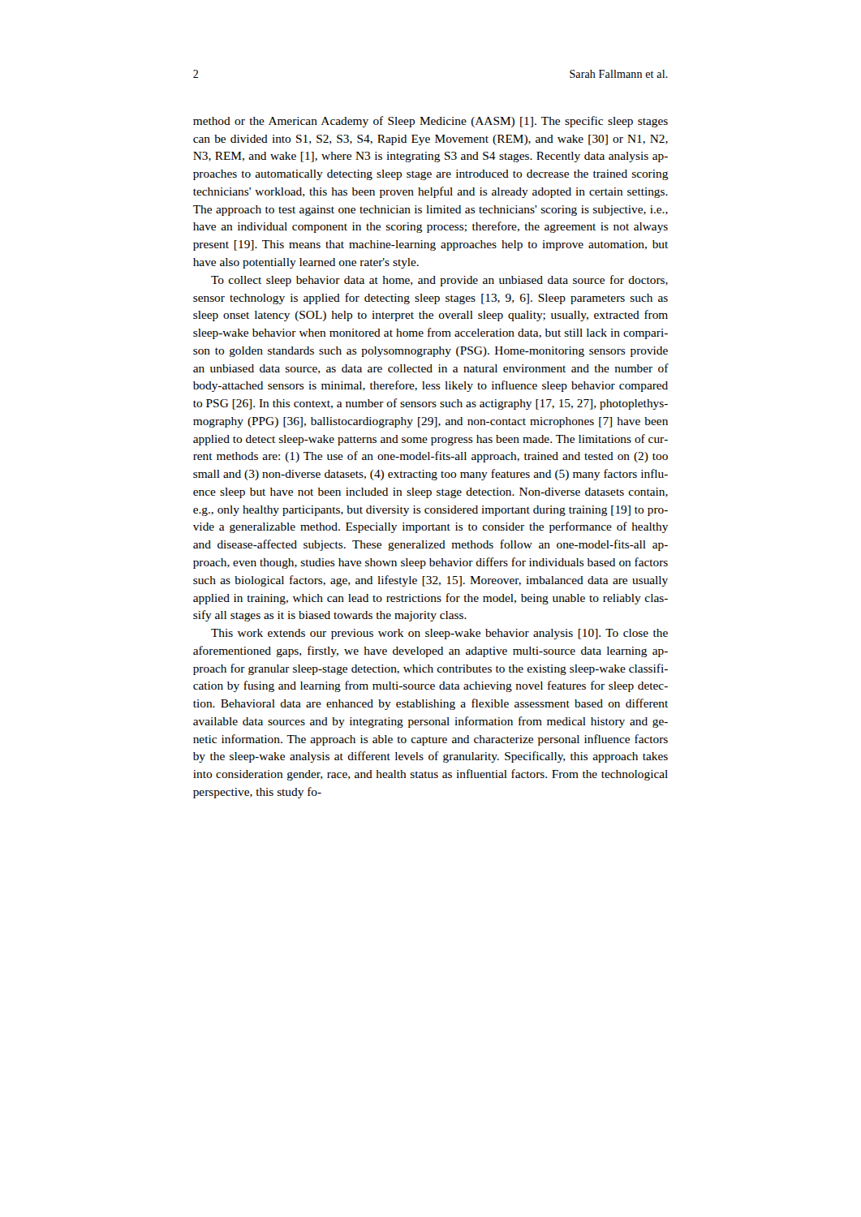2 Sarah Fallmann et al.
method or the American Academy of Sleep Medicine (AASM) [1]. The specific sleep stages can be divided into S1, S2, S3, S4, Rapid Eye Movement (REM), and wake [30] or N1, N2, N3, REM, and wake [1], where N3 is integrating S3 and S4 stages. Recently data analysis approaches to automatically detecting sleep stage are introduced to decrease the trained scoring technicians' workload, this has been proven helpful and is already adopted in certain settings. The approach to test against one technician is limited as technicians' scoring is subjective, i.e., have an individual component in the scoring process; therefore, the agreement is not always present [19]. This means that machine-learning approaches help to improve automation, but have also potentially learned one rater's style.
To collect sleep behavior data at home, and provide an unbiased data source for doctors, sensor technology is applied for detecting sleep stages [13, 9, 6]. Sleep parameters such as sleep onset latency (SOL) help to interpret the overall sleep quality; usually, extracted from sleep-wake behavior when monitored at home from acceleration data, but still lack in comparison to golden standards such as polysomnography (PSG). Home-monitoring sensors provide an unbiased data source, as data are collected in a natural environment and the number of body-attached sensors is minimal, therefore, less likely to influence sleep behavior compared to PSG [26]. In this context, a number of sensors such as actigraphy [17, 15, 27], photoplethysmography (PPG) [36], ballistocardiography [29], and non-contact microphones [7] have been applied to detect sleep-wake patterns and some progress has been made. The limitations of current methods are: (1) The use of an one-model-fits-all approach, trained and tested on (2) too small and (3) non-diverse datasets, (4) extracting too many features and (5) many factors influence sleep but have not been included in sleep stage detection. Non-diverse datasets contain, e.g., only healthy participants, but diversity is considered important during training [19] to provide a generalizable method. Especially important is to consider the performance of healthy and disease-affected subjects. These generalized methods follow an one-model-fits-all approach, even though, studies have shown sleep behavior differs for individuals based on factors such as biological factors, age, and lifestyle [32, 15]. Moreover, imbalanced data are usually applied in training, which can lead to restrictions for the model, being unable to reliably classify all stages as it is biased towards the majority class.
This work extends our previous work on sleep-wake behavior analysis [10]. To close the aforementioned gaps, firstly, we have developed an adaptive multi-source data learning approach for granular sleep-stage detection, which contributes to the existing sleep-wake classification by fusing and learning from multi-source data achieving novel features for sleep detection. Behavioral data are enhanced by establishing a flexible assessment based on different available data sources and by integrating personal information from medical history and genetic information. The approach is able to capture and characterize personal influence factors by the sleep-wake analysis at different levels of granularity. Specifically, this approach takes into consideration gender, race, and health status as influential factors. From the technological perspective, this study fo-